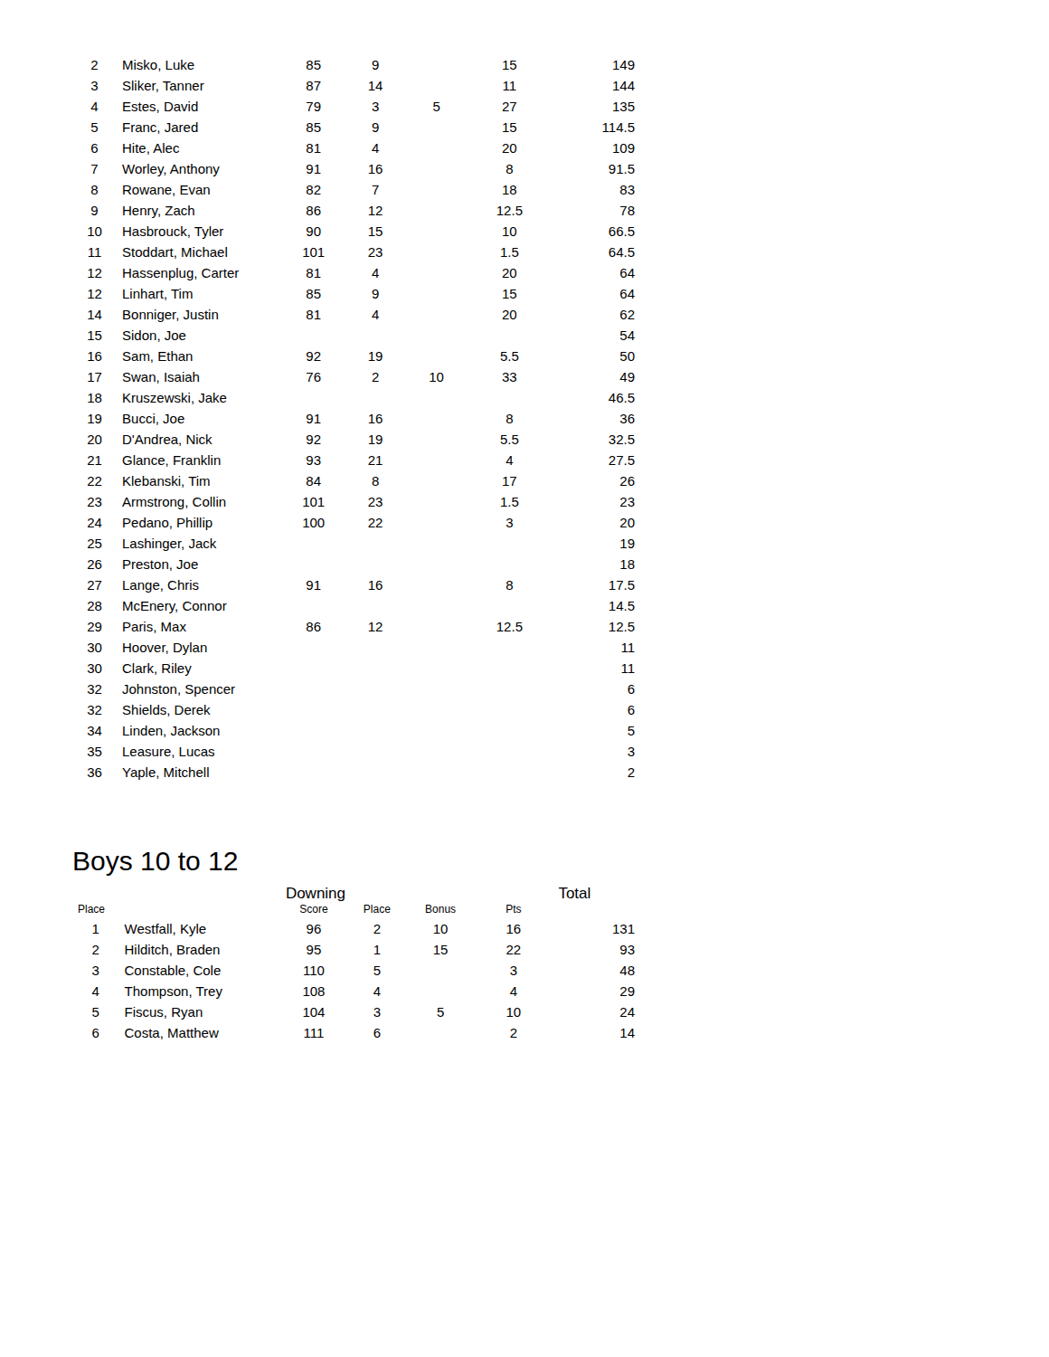| 2 | Misko, Luke | 85 | 9 | | 15 | 149 |
| 3 | Sliker, Tanner | 87 | 14 | | 11 | 144 |
| 4 | Estes, David | 79 | 3 | 5 | 27 | 135 |
| 5 | Franc, Jared | 85 | 9 | | 15 | 114.5 |
| 6 | Hite, Alec | 81 | 4 | | 20 | 109 |
| 7 | Worley, Anthony | 91 | 16 | | 8 | 91.5 |
| 8 | Rowane, Evan | 82 | 7 | | 18 | 83 |
| 9 | Henry, Zach | 86 | 12 | | 12.5 | 78 |
| 10 | Hasbrouck, Tyler | 90 | 15 | | 10 | 66.5 |
| 11 | Stoddart, Michael | 101 | 23 | | 1.5 | 64.5 |
| 12 | Hassenplug, Carter | 81 | 4 | | 20 | 64 |
| 12 | Linhart, Tim | 85 | 9 | | 15 | 64 |
| 14 | Bonniger, Justin | 81 | 4 | | 20 | 62 |
| 15 | Sidon, Joe | | | | | 54 |
| 16 | Sam, Ethan | 92 | 19 | | 5.5 | 50 |
| 17 | Swan, Isaiah | 76 | 2 | 10 | 33 | 49 |
| 18 | Kruszewski, Jake | | | | | 46.5 |
| 19 | Bucci, Joe | 91 | 16 | | 8 | 36 |
| 20 | D'Andrea, Nick | 92 | 19 | | 5.5 | 32.5 |
| 21 | Glance, Franklin | 93 | 21 | | 4 | 27.5 |
| 22 | Klebanski, Tim | 84 | 8 | | 17 | 26 |
| 23 | Armstrong, Collin | 101 | 23 | | 1.5 | 23 |
| 24 | Pedano, Phillip | 100 | 22 | | 3 | 20 |
| 25 | Lashinger, Jack | | | | | 19 |
| 26 | Preston, Joe | | | | | 18 |
| 27 | Lange, Chris | 91 | 16 | | 8 | 17.5 |
| 28 | McEnery, Connor | | | | | 14.5 |
| 29 | Paris, Max | 86 | 12 | | 12.5 | 12.5 |
| 30 | Hoover, Dylan | | | | | 11 |
| 30 | Clark, Riley | | | | | 11 |
| 32 | Johnston, Spencer | | | | | 6 |
| 32 | Shields, Derek | | | | | 6 |
| 34 | Linden, Jackson | | | | | 5 |
| 35 | Leasure, Lucas | | | | | 3 |
| 36 | Yaple, Mitchell | | | | | 2 |
Boys 10 to 12
| | | Downing | | Total |
| Place | | Score | Place | Bonus | Pts | |
| 1 | Westfall, Kyle | 96 | 2 | 10 | 16 | 131 |
| 2 | Hilditch, Braden | 95 | 1 | 15 | 22 | 93 |
| 3 | Constable, Cole | 110 | 5 | | 3 | 48 |
| 4 | Thompson, Trey | 108 | 4 | | 4 | 29 |
| 5 | Fiscus, Ryan | 104 | 3 | 5 | 10 | 24 |
| 6 | Costa, Matthew | 111 | 6 | | 2 | 14 |